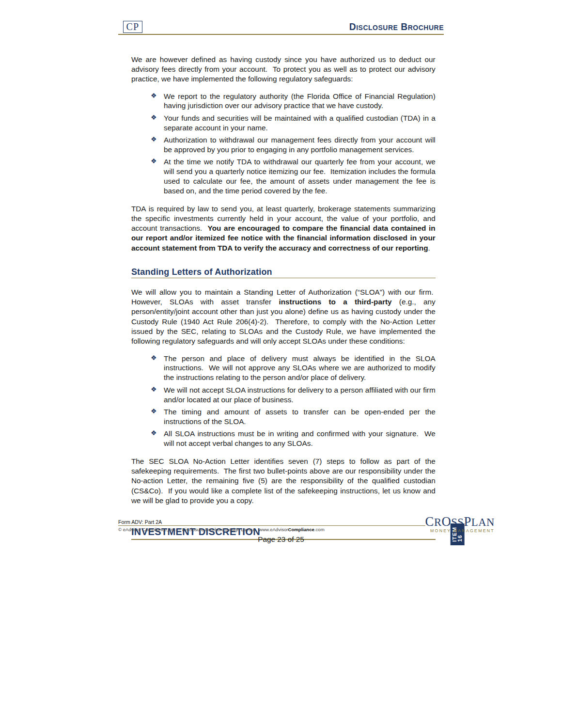CP
Disclosure Brochure
We are however defined as having custody since you have authorized us to deduct our advisory fees directly from your account. To protect you as well as to protect our advisory practice, we have implemented the following regulatory safeguards:
We report to the regulatory authority (the Florida Office of Financial Regulation) having jurisdiction over our advisory practice that we have custody.
Your funds and securities will be maintained with a qualified custodian (TDA) in a separate account in your name.
Authorization to withdrawal our management fees directly from your account will be approved by you prior to engaging in any portfolio management services.
At the time we notify TDA to withdrawal our quarterly fee from your account, we will send you a quarterly notice itemizing our fee. Itemization includes the formula used to calculate our fee, the amount of assets under management the fee is based on, and the time period covered by the fee.
TDA is required by law to send you, at least quarterly, brokerage statements summarizing the specific investments currently held in your account, the value of your portfolio, and account transactions. You are encouraged to compare the financial data contained in our report and/or itemized fee notice with the financial information disclosed in your account statement from TDA to verify the accuracy and correctness of our reporting.
Standing Letters of Authorization
We will allow you to maintain a Standing Letter of Authorization (“SLOA”) with our firm. However, SLOAs with asset transfer instructions to a third-party (e.g., any person/entity/joint account other than just you alone) define us as having custody under the Custody Rule (1940 Act Rule 206(4)-2). Therefore, to comply with the No-Action Letter issued by the SEC, relating to SLOAs and the Custody Rule, we have implemented the following regulatory safeguards and will only accept SLOAs under these conditions:
The person and place of delivery must always be identified in the SLOA instructions. We will not approve any SLOAs where we are authorized to modify the instructions relating to the person and/or place of delivery.
We will not accept SLOA instructions for delivery to a person affiliated with our firm and/or located at our place of business.
The timing and amount of assets to transfer can be open-ended per the instructions of the SLOA.
All SLOA instructions must be in writing and confirmed with your signature. We will not accept verbal changes to any SLOAs.
The SEC SLOA No-Action Letter identifies seven (7) steps to follow as part of the safekeeping requirements. The first two bullet-points above are our responsibility under the No-action Letter, the remaining five (5) are the responsibility of the qualified custodian (CS&Co). If you would like a complete list of the safekeeping instructions, let us know and we will be glad to provide you a copy.
INVESTMENT DISCRETION
ITEM 16
Form ADV: Part 2A
© eAdvisor Compliance, Inc. – Disclosure Brochure Design Layout. www.eAdvisorCompliance.com
CROSSPLAN
MONEY MANAGEMENT
Page 23 of 25